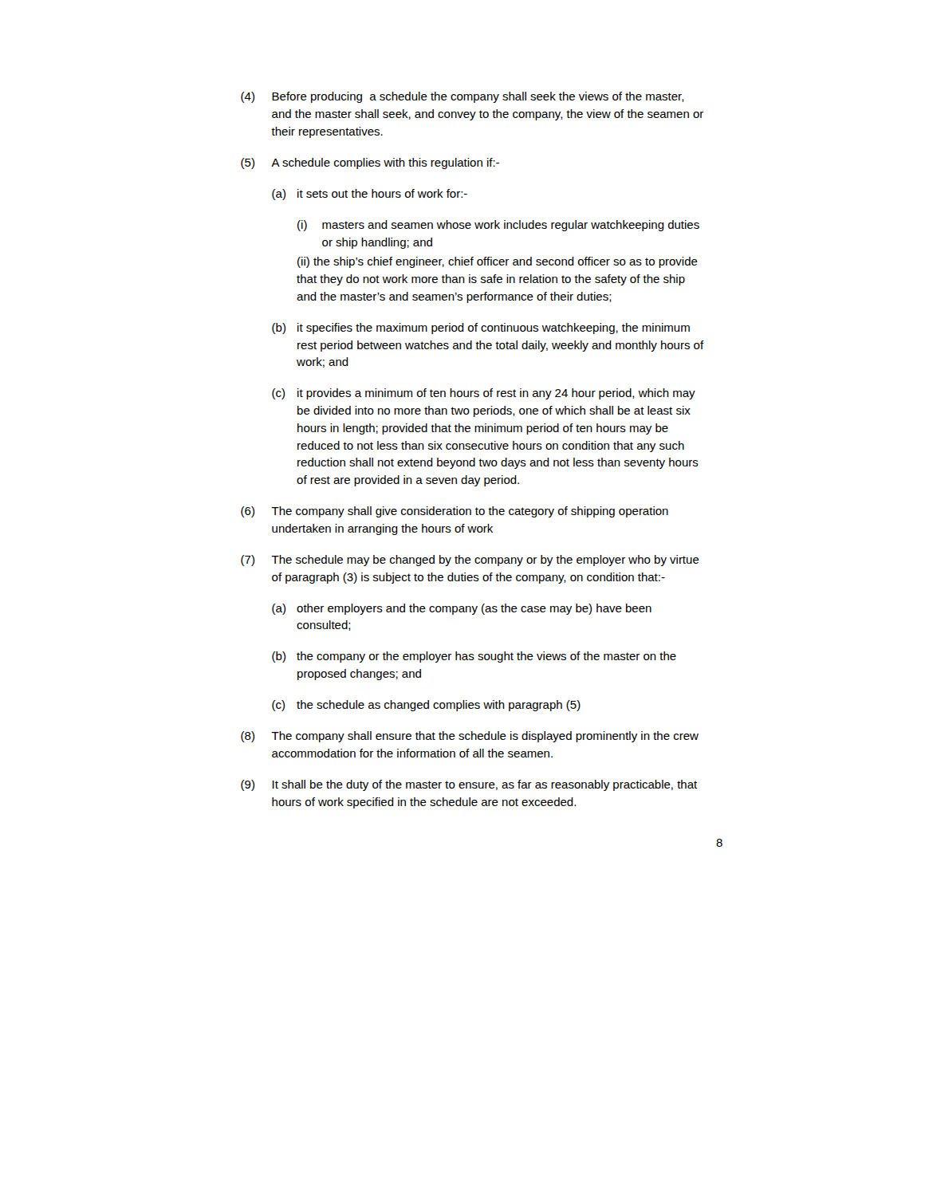(4)
Before producing a schedule the company shall seek the views of the master, and the master shall seek, and convey to the company, the view of the seamen or their representatives.
(5)
A schedule complies with this regulation if:-
(a)
it sets out the hours of work for:-
(i)
masters and seamen whose work includes regular watchkeeping duties or ship handling; and
(ii) the ship’s chief engineer, chief officer and second officer so as to provide that they do not work more than is safe in relation to the safety of the ship and the master’s and seamen’s performance of their duties;
(b)
it specifies the maximum period of continuous watchkeeping, the minimum rest period between watches and the total daily, weekly and monthly hours of work; and
(c)
it provides a minimum of ten hours of rest in any 24 hour period, which may be divided into no more than two periods, one of which shall be at least six hours in length; provided that the minimum period of ten hours may be reduced to not less than six consecutive hours on condition that any such reduction shall not extend beyond two days and not less than seventy hours of rest are provided in a seven day period.
(6)
The company shall give consideration to the category of shipping operation undertaken in arranging the hours of work
(7)
The schedule may be changed by the company or by the employer who by virtue of paragraph (3) is subject to the duties of the company, on condition that:-
(a)
other employers and the company (as the case may be) have been consulted;
(b)
the company or the employer has sought the views of the master on the proposed changes; and
(c)
the schedule as changed complies with paragraph (5)
(8)
The company shall ensure that the schedule is displayed prominently in the crew accommodation for the information of all the seamen.
(9)
It shall be the duty of the master to ensure, as far as reasonably practicable, that hours of work specified in the schedule are not exceeded.
8